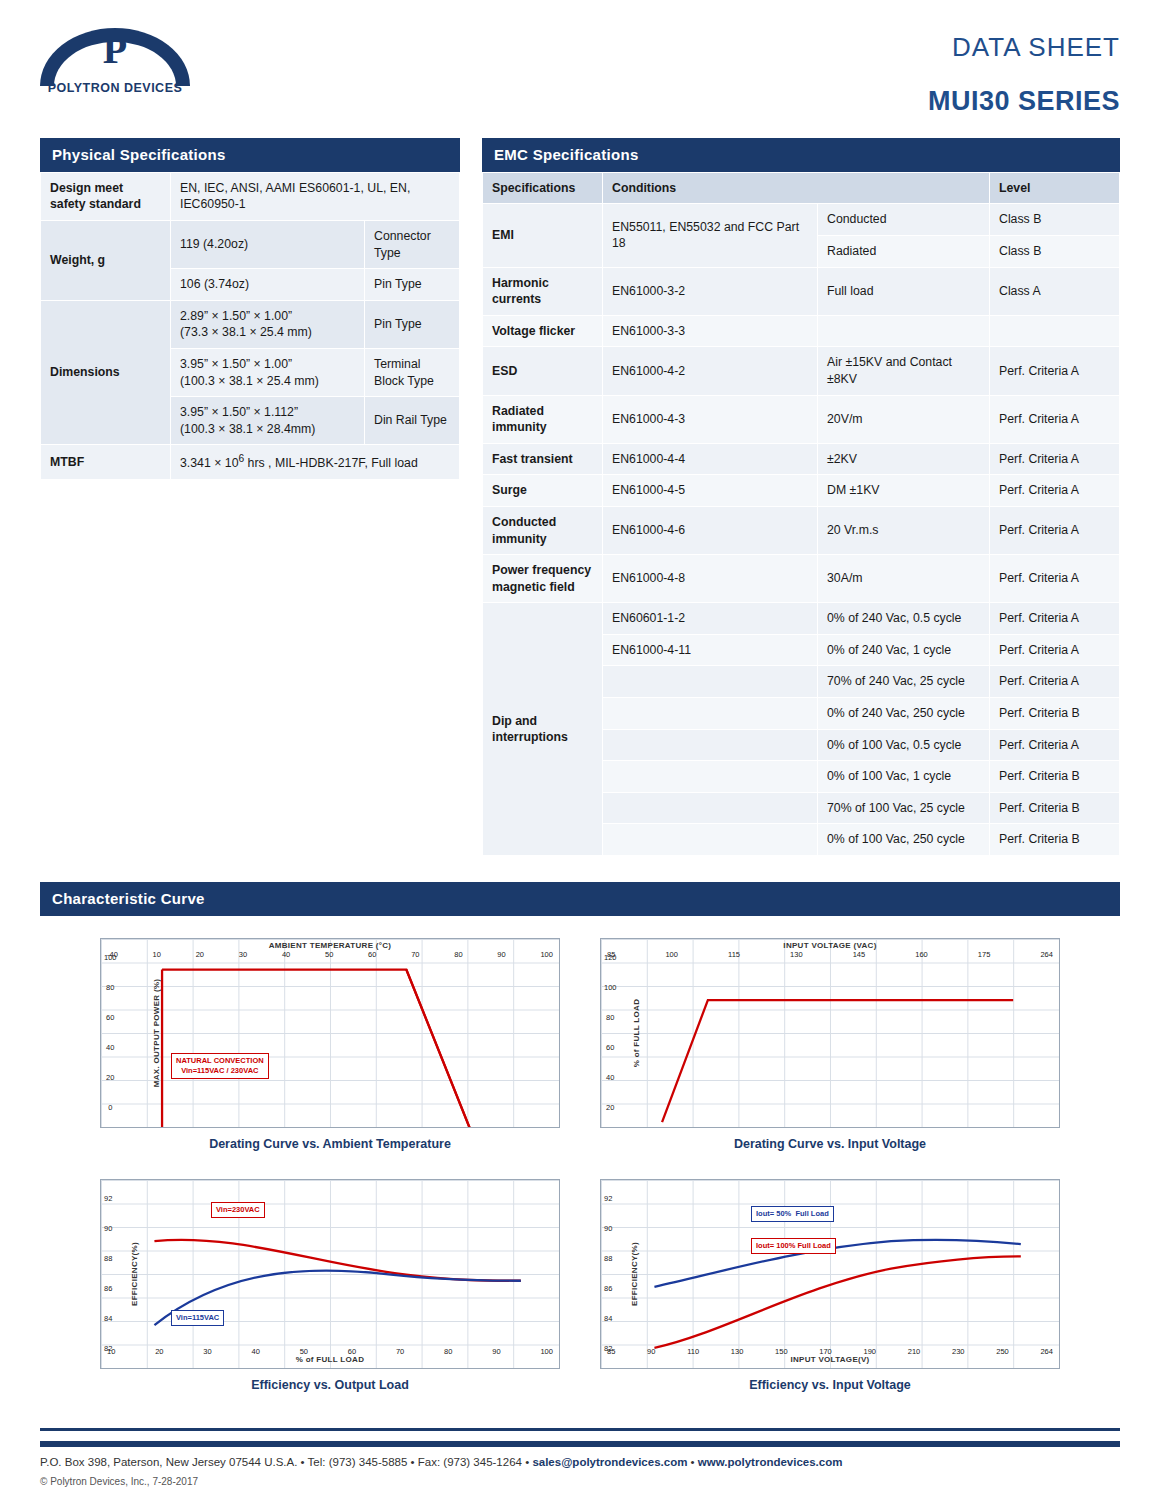P
POLYTRON DEVICES
DATA SHEET
MUI30 SERIES
Physical Specifications
| Design meet safety standard | EN, IEC, ANSI, AAMI ES60601-1, UL, EN, IEC60950-1 |
| Weight, g | 119 (4.20oz) | Connector Type |
| 106 (3.74oz) | Pin Type |
| Dimensions | 2.89” × 1.50” × 1.00” (73.3 × 38.1 × 25.4 mm) | Pin Type |
| 3.95” × 1.50” × 1.00” (100.3 × 38.1 × 25.4 mm) | Terminal Block Type |
| 3.95” × 1.50” × 1.112” (100.3 × 38.1 × 28.4mm) | Din Rail Type |
| MTBF | 3.341 × 10 6 hrs , MIL-HDBK-217F, Full load |
EMC Specifications
| Specifications | Conditions | Level |
| --- | --- | --- |
| EMI | EN55011, EN55032 and FCC Part 18 | Conducted | Class B |
| Radiated | Class B |
| Harmonic currents | EN61000-3-2 | Full load | Class A |
| Voltage flicker | EN61000-3-3 | | |
| ESD | EN61000-4-2 | Air ±15KV and Contact ±8KV | Perf. Criteria A |
| Radiated immunity | EN61000-4-3 | 20V/m | Perf. Criteria A |
| Fast transient | EN61000-4-4 | ±2KV | Perf. Criteria A |
| Surge | EN61000-4-5 | DM ±1KV | Perf. Criteria A |
| Conducted immunity | EN61000-4-6 | 20 Vr.m.s | Perf. Criteria A |
| Power frequency magnetic field | EN61000-4-8 | 30A/m | Perf. Criteria A |
| Dip and interruptions | EN60601-1-2 | 0% of 240 Vac, 0.5 cycle | Perf. Criteria A |
| EN61000-4-11 | 0% of 240 Vac, 1 cycle | Perf. Criteria A |
| | 70% of 240 Vac, 25 cycle | Perf. Criteria A |
| | 0% of 240 Vac, 250 cycle | Perf. Criteria B |
| | 0% of 100 Vac, 0.5 cycle | Perf. Criteria A |
| | 0% of 100 Vac, 1 cycle | Perf. Criteria B |
| | 70% of 100 Vac, 25 cycle | Perf. Criteria B |
| | 0% of 100 Vac, 250 cycle | Perf. Criteria B |
Characteristic Curve
AMBIENT TEMPERATURE (°C)
-40102030405060708090100
MAX. OUTPUT POWER (%)
100806040200
NATURAL CONVECTION
Vin=115VAC / 230VAC
Derating Curve vs. Ambient Temperature
INPUT VOLTAGE (VAC)
85100115130145160175264
% of FULL LOAD
12010080604020
Derating Curve vs. Input Voltage
% of FULL LOAD
102030405060708090100
EFFICIENCY(%)
929088868482
Vin=230VAC
Vin=115VAC
Efficiency vs. Output Load
INPUT VOLTAGE(V)
8590110130150170190210230250264
EFFICIENCY(%)
929088868482
Iout= 50% Full Load
Iout= 100% Full Load
Efficiency vs. Input Voltage
P.O. Box 398, Paterson, New Jersey 07544 U.S.A. • Tel: (973) 345-5885 • Fax: (973) 345-1264 • sales@polytrondevices.com • www.polytrondevices.com
© Polytron Devices, Inc., 7-28-2017